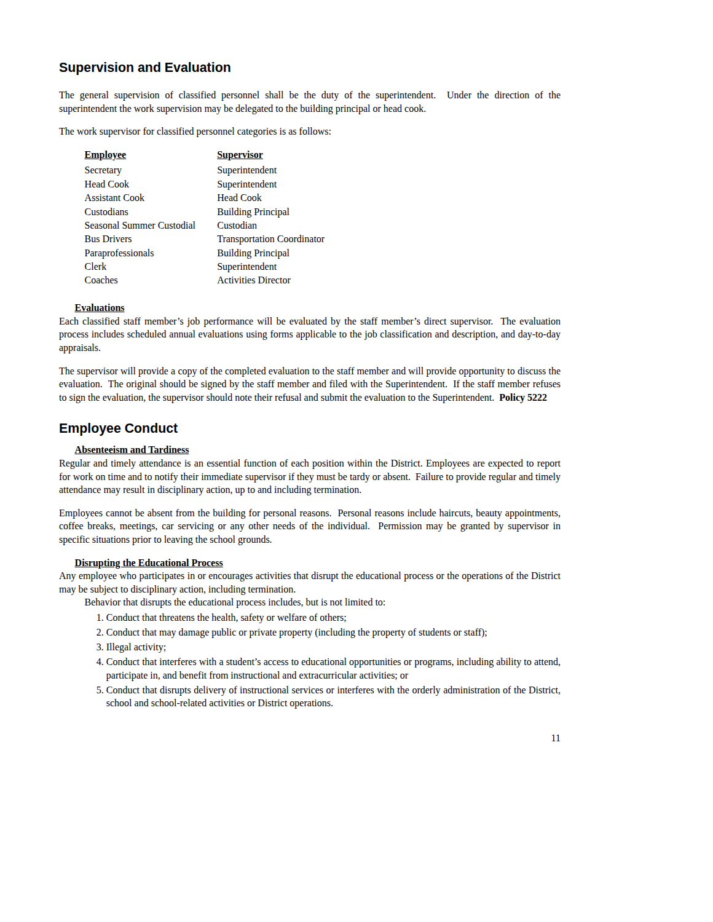Supervision and Evaluation
The general supervision of classified personnel shall be the duty of the superintendent. Under the direction of the superintendent the work supervision may be delegated to the building principal or head cook.
The work supervisor for classified personnel categories is as follows:
| Employee | Supervisor |
| --- | --- |
| Secretary | Superintendent |
| Head Cook | Superintendent |
| Assistant Cook | Head Cook |
| Custodians | Building Principal |
| Seasonal Summer Custodial | Custodian |
| Bus Drivers | Transportation Coordinator |
| Paraprofessionals | Building Principal |
| Clerk | Superintendent |
| Coaches | Activities Director |
Evaluations
Each classified staff member’s job performance will be evaluated by the staff member’s direct supervisor. The evaluation process includes scheduled annual evaluations using forms applicable to the job classification and description, and day-to-day appraisals.
The supervisor will provide a copy of the completed evaluation to the staff member and will provide opportunity to discuss the evaluation. The original should be signed by the staff member and filed with the Superintendent. If the staff member refuses to sign the evaluation, the supervisor should note their refusal and submit the evaluation to the Superintendent. Policy 5222
Employee Conduct
Absenteeism and Tardiness
Regular and timely attendance is an essential function of each position within the District. Employees are expected to report for work on time and to notify their immediate supervisor if they must be tardy or absent. Failure to provide regular and timely attendance may result in disciplinary action, up to and including termination.
Employees cannot be absent from the building for personal reasons. Personal reasons include haircuts, beauty appointments, coffee breaks, meetings, car servicing or any other needs of the individual. Permission may be granted by supervisor in specific situations prior to leaving the school grounds.
Disrupting the Educational Process
Any employee who participates in or encourages activities that disrupt the educational process or the operations of the District may be subject to disciplinary action, including termination.
Behavior that disrupts the educational process includes, but is not limited to:
Conduct that threatens the health, safety or welfare of others;
Conduct that may damage public or private property (including the property of students or staff);
Illegal activity;
Conduct that interferes with a student’s access to educational opportunities or programs, including ability to attend, participate in, and benefit from instructional and extracurricular activities; or
Conduct that disrupts delivery of instructional services or interferes with the orderly administration of the District, school and school-related activities or District operations.
11